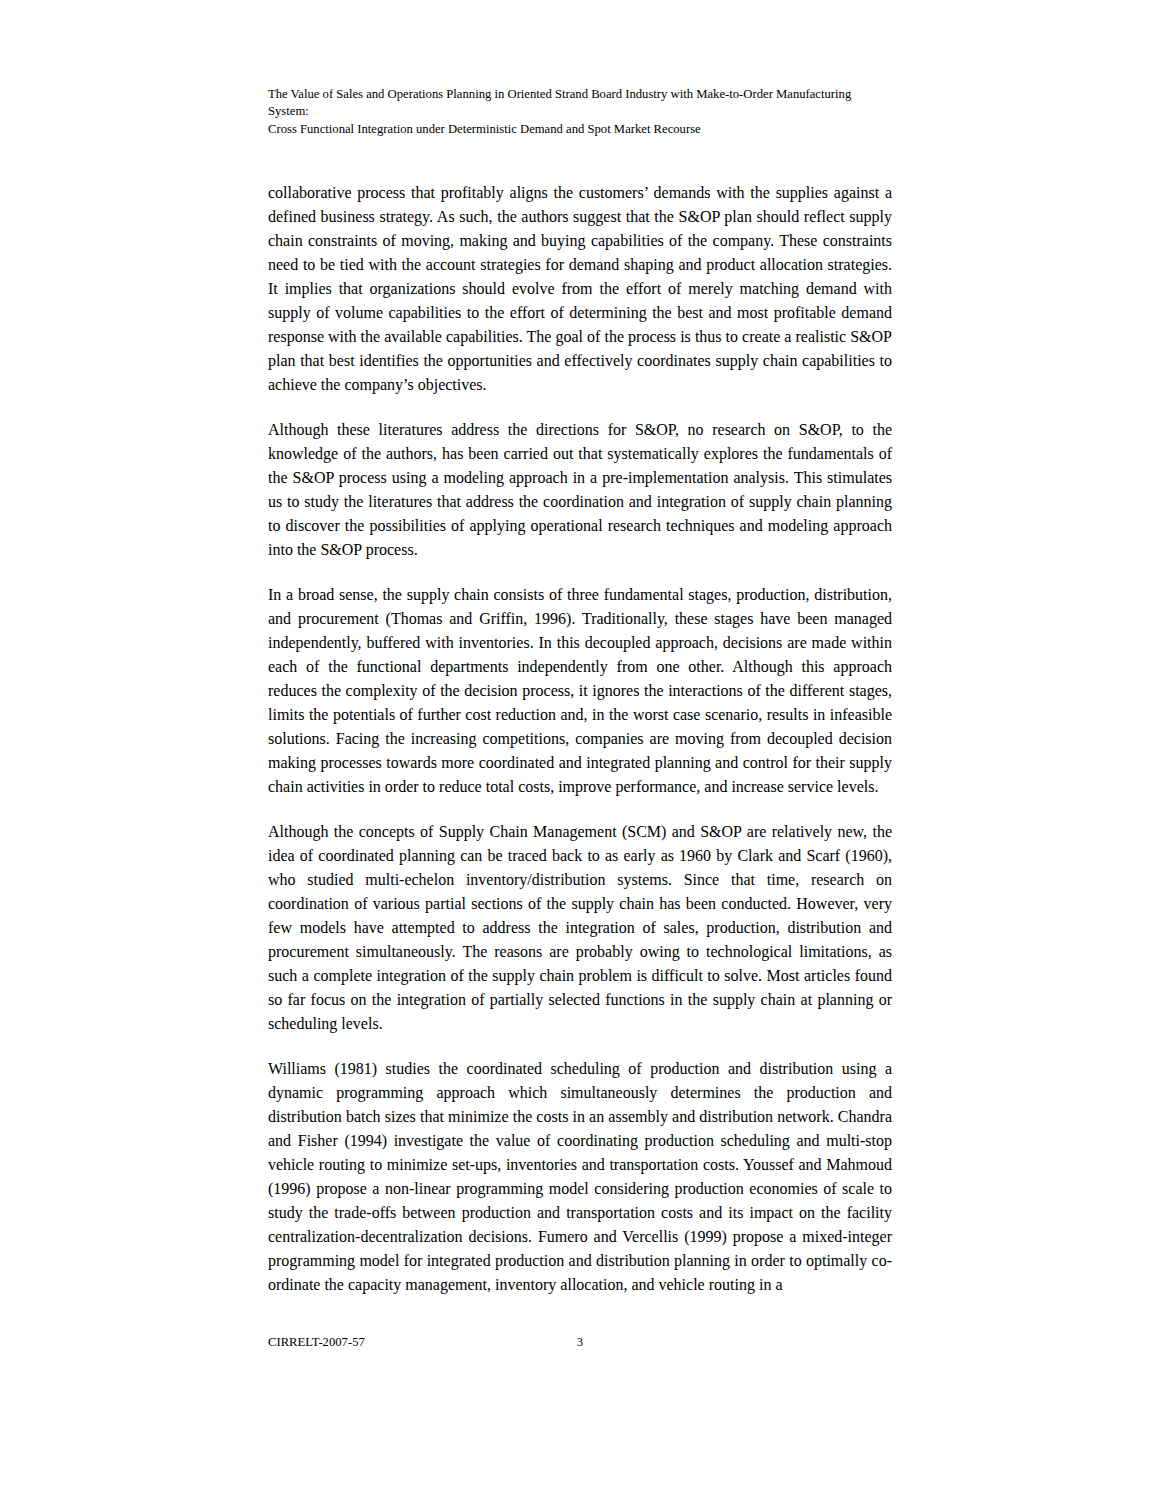The Value of Sales and Operations Planning in Oriented Strand Board Industry with Make-to-Order Manufacturing System:
Cross Functional Integration under Deterministic Demand and Spot Market Recourse
collaborative process that profitably aligns the customers’ demands with the supplies against a defined business strategy. As such, the authors suggest that the S&OP plan should reflect supply chain constraints of moving, making and buying capabilities of the company. These constraints need to be tied with the account strategies for demand shaping and product allocation strategies. It implies that organizations should evolve from the effort of merely matching demand with supply of volume capabilities to the effort of determining the best and most profitable demand response with the available capabilities. The goal of the process is thus to create a realistic S&OP plan that best identifies the opportunities and effectively coordinates supply chain capabilities to achieve the company’s objectives.
Although these literatures address the directions for S&OP, no research on S&OP, to the knowledge of the authors, has been carried out that systematically explores the fundamentals of the S&OP process using a modeling approach in a pre-implementation analysis. This stimulates us to study the literatures that address the coordination and integration of supply chain planning to discover the possibilities of applying operational research techniques and modeling approach into the S&OP process.
In a broad sense, the supply chain consists of three fundamental stages, production, distribution, and procurement (Thomas and Griffin, 1996). Traditionally, these stages have been managed independently, buffered with inventories. In this decoupled approach, decisions are made within each of the functional departments independently from one other. Although this approach reduces the complexity of the decision process, it ignores the interactions of the different stages, limits the potentials of further cost reduction and, in the worst case scenario, results in infeasible solutions. Facing the increasing competitions, companies are moving from decoupled decision making processes towards more coordinated and integrated planning and control for their supply chain activities in order to reduce total costs, improve performance, and increase service levels.
Although the concepts of Supply Chain Management (SCM) and S&OP are relatively new, the idea of coordinated planning can be traced back to as early as 1960 by Clark and Scarf (1960), who studied multi-echelon inventory/distribution systems. Since that time, research on coordination of various partial sections of the supply chain has been conducted. However, very few models have attempted to address the integration of sales, production, distribution and procurement simultaneously. The reasons are probably owing to technological limitations, as such a complete integration of the supply chain problem is difficult to solve. Most articles found so far focus on the integration of partially selected functions in the supply chain at planning or scheduling levels.
Williams (1981) studies the coordinated scheduling of production and distribution using a dynamic programming approach which simultaneously determines the production and distribution batch sizes that minimize the costs in an assembly and distribution network. Chandra and Fisher (1994) investigate the value of coordinating production scheduling and multi-stop vehicle routing to minimize set-ups, inventories and transportation costs. Youssef and Mahmoud (1996) propose a non-linear programming model considering production economies of scale to study the trade-offs between production and transportation costs and its impact on the facility centralization-decentralization decisions. Fumero and Vercellis (1999) propose a mixed-integer programming model for integrated production and distribution planning in order to optimally co-ordinate the capacity management, inventory allocation, and vehicle routing in a
CIRRELT-2007-57 3 CIRRELT-2007-57